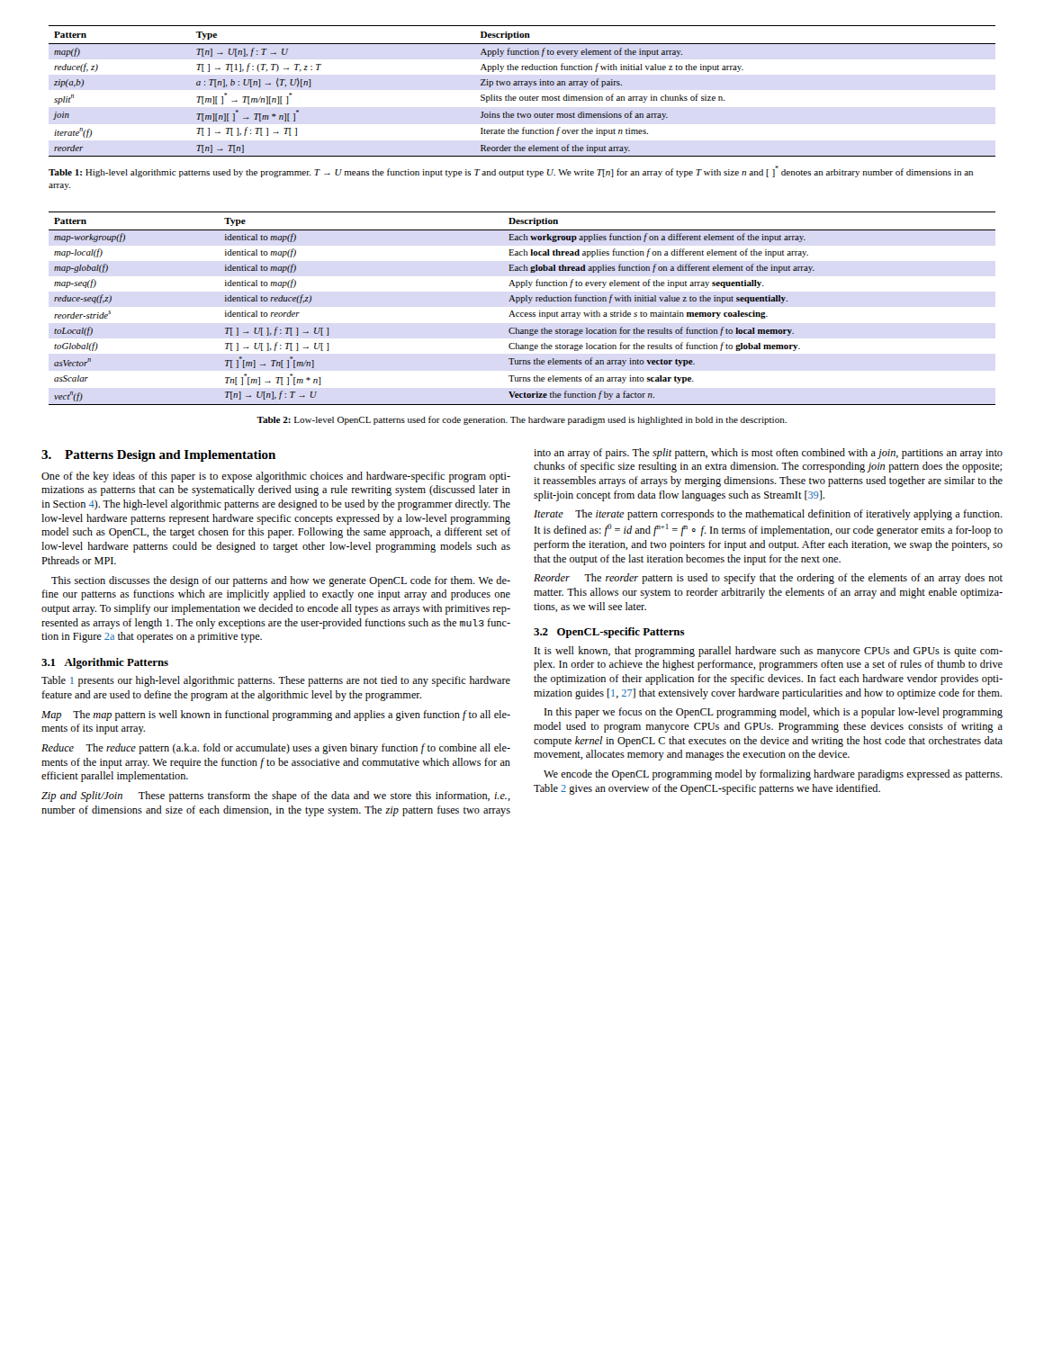| Pattern | Type | Description |
| --- | --- | --- |
| map(f) | T [ n ] → U [ n ], f : T → U | Apply function f to every element of the input array. |
| reduce(f, z) | T [ ] → T [1], f : ( T , T ) → T , z : T | Apply the reduction function f with initial value z to the input array. |
| zip(a,b) | a : T [ n ], b : U [ n ] → ⟨ T , U ⟩[ n ] | Zip two arrays into an array of pairs. |
| split n | T [ m ][ ] * → T [ m/n ][ n ][ ] * | Splits the outer most dimension of an array in chunks of size n. |
| join | T [ m ][ n ][ ] * → T [ m * n ][ ] * | Joins the two outer most dimensions of an array. |
| iterate n (f) | T [ ] → T [ ], f : T [ ] → T [ ] | Iterate the function f over the input n times. |
| reorder | T [ n ] → T [ n ] | Reorder the element of the input array. |
Table 1: High-level algorithmic patterns used by the programmer. T → U means the function input type is T and output type U. We write T[n] for an array of type T with size n and [ ]* denotes an arbitrary number of dimensions in an array.
| Pattern | Type | Description |
| --- | --- | --- |
| map-workgroup(f) | identical to map(f) | Each workgroup applies function f on a different element of the input array. |
| map-local(f) | identical to map(f) | Each local thread applies function f on a different element of the input array. |
| map-global(f) | identical to map(f) | Each global thread applies function f on a different element of the input array. |
| map-seq(f) | identical to map(f) | Apply function f to every element of the input array sequentially . |
| reduce-seq(f,z) | identical to reduce(f,z) | Apply reduction function f with initial value z to the input sequentially . |
| reorder-stride s | identical to reorder | Access input array with a stride s to maintain memory coalescing . |
| toLocal(f) | T [ ] → U [ ], f : T [ ] → U [ ] | Change the storage location for the results of function f to local memory . |
| toGlobal(f) | T [ ] → U [ ], f : T [ ] → U [ ] | Change the storage location for the results of function f to global memory . |
| asVector n | T [ ] * [ m ] → Tn [ ] * [ m/n ] | Turns the elements of an array into vector type . |
| asScalar | Tn [ ] * [ m ] → T [ ] * [ m * n ] | Turns the elements of an array into scalar type . |
| vect n (f) | T [ n ] → U [ n ], f : T → U | Vectorize the function f by a factor n . |
Table 2: Low-level OpenCL patterns used for code generation. The hardware paradigm used is highlighted in bold in the description.
3. Patterns Design and Implementation
One of the key ideas of this paper is to expose algorithmic choices and hardware-specific program optimizations as patterns that can be systematically derived using a rule rewriting system (discussed later in in Section 4). The high-level algorithmic patterns are designed to be used by the programmer directly. The low-level hardware patterns represent hardware specific concepts expressed by a low-level programming model such as OpenCL, the target chosen for this paper. Following the same approach, a different set of low-level hardware patterns could be designed to target other low-level programming models such as Pthreads or MPI.
This section discusses the design of our patterns and how we generate OpenCL code for them. We define our patterns as functions which are implicitly applied to exactly one input array and produces one output array. To simplify our implementation we decided to encode all types as arrays with primitives represented as arrays of length 1. The only exceptions are the user-provided functions such as the mul3 function in Figure 2a that operates on a primitive type.
3.1 Algorithmic Patterns
Table 1 presents our high-level algorithmic patterns. These patterns are not tied to any specific hardware feature and are used to define the program at the algorithmic level by the programmer.
Map The map pattern is well known in functional programming and applies a given function f to all elements of its input array.
Reduce The reduce pattern (a.k.a. fold or accumulate) uses a given binary function f to combine all elements of the input array. We require the function f to be associative and commutative which allows for an efficient parallel implementation.
Zip and Split/Join These patterns transform the shape of the data and we store this information, i.e., number of dimensions and size of each dimension, in the type system. The zip pattern fuses two arrays into an array of pairs. The split pattern, which is most often combined with a join, partitions an array into chunks of specific size resulting in an extra dimension. The corresponding join pattern does the opposite; it reassembles arrays of arrays by merging dimensions. These two patterns used together are similar to the split-join concept from data flow languages such as StreamIt [39].
Iterate The iterate pattern corresponds to the mathematical definition of iteratively applying a function. It is defined as: f0 = id and fn+1 = fn ∘ f. In terms of implementation, our code generator emits a for-loop to perform the iteration, and two pointers for input and output. After each iteration, we swap the pointers, so that the output of the last iteration becomes the input for the next one.
Reorder The reorder pattern is used to specify that the ordering of the elements of an array does not matter. This allows our system to reorder arbitrarily the elements of an array and might enable optimizations, as we will see later.
3.2 OpenCL-specific Patterns
It is well known, that programming parallel hardware such as manycore CPUs and GPUs is quite complex. In order to achieve the highest performance, programmers often use a set of rules of thumb to drive the optimization of their application for the specific devices. In fact each hardware vendor provides optimization guides [1, 27] that extensively cover hardware particularities and how to optimize code for them.
In this paper we focus on the OpenCL programming model, which is a popular low-level programming model used to program manycore CPUs and GPUs. Programming these devices consists of writing a compute kernel in OpenCL C that executes on the device and writing the host code that orchestrates data movement, allocates memory and manages the execution on the device.
We encode the OpenCL programming model by formalizing hardware paradigms expressed as patterns. Table 2 gives an overview of the OpenCL-specific patterns we have identified.